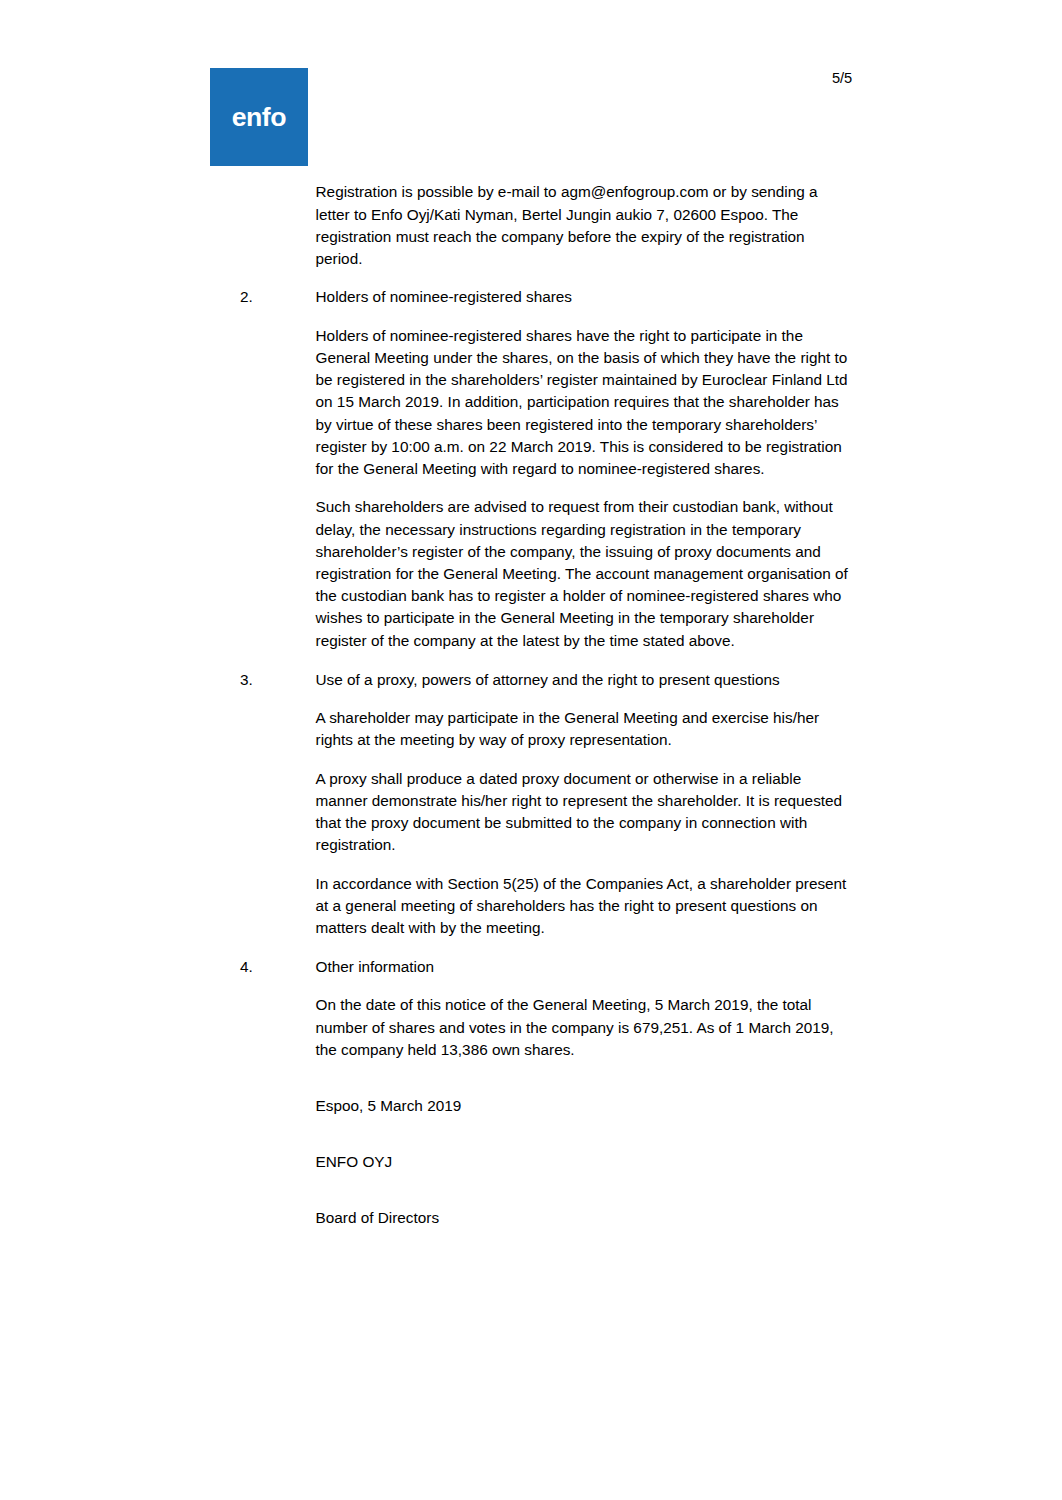enfo
5/5
Registration is possible by e-mail to agm@enfogroup.com or by sending a letter to Enfo Oyj/Kati Nyman, Bertel Jungin aukio 7, 02600 Espoo. The registration must reach the company before the expiry of the registration period.
2. Holders of nominee-registered shares
Holders of nominee-registered shares have the right to participate in the General Meeting under the shares, on the basis of which they have the right to be registered in the shareholders’ register maintained by Euroclear Finland Ltd on 15 March 2019. In addition, participation requires that the shareholder has by virtue of these shares been registered into the temporary shareholders’ register by 10:00 a.m. on 22 March 2019. This is considered to be registration for the General Meeting with regard to nominee-registered shares.
Such shareholders are advised to request from their custodian bank, without delay, the necessary instructions regarding registration in the temporary shareholder’s register of the company, the issuing of proxy documents and registration for the General Meeting. The account management organisation of the custodian bank has to register a holder of nominee-registered shares who wishes to participate in the General Meeting in the temporary shareholder register of the company at the latest by the time stated above.
3. Use of a proxy, powers of attorney and the right to present questions
A shareholder may participate in the General Meeting and exercise his/her rights at the meeting by way of proxy representation.
A proxy shall produce a dated proxy document or otherwise in a reliable manner demonstrate his/her right to represent the shareholder. It is requested that the proxy document be submitted to the company in connection with registration.
In accordance with Section 5(25) of the Companies Act, a shareholder present at a general meeting of shareholders has the right to present questions on matters dealt with by the meeting.
4. Other information
On the date of this notice of the General Meeting, 5 March 2019, the total number of shares and votes in the company is 679,251. As of 1 March 2019, the company held 13,386 own shares.
Espoo, 5 March 2019
ENFO OYJ
Board of Directors